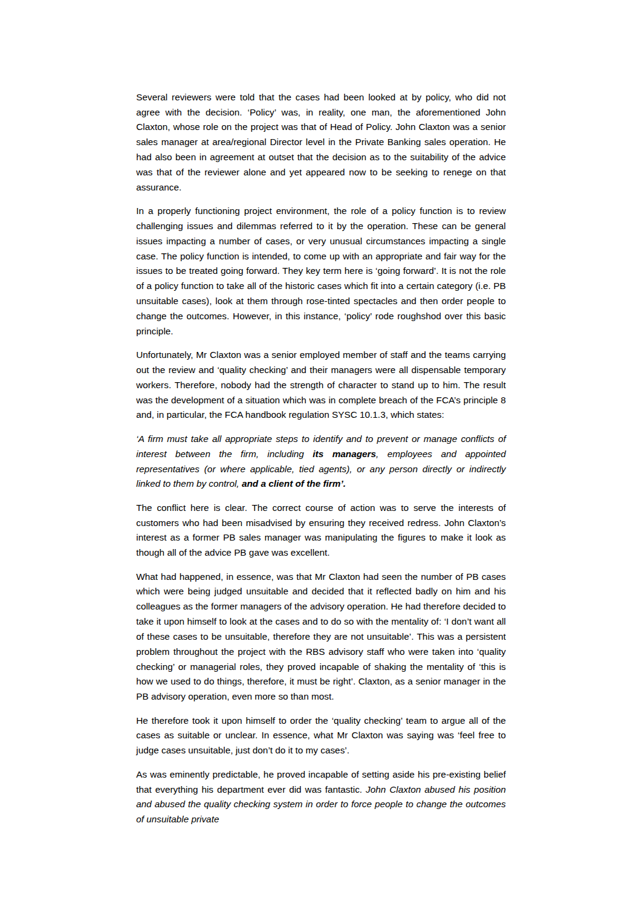Several reviewers were told that the cases had been looked at by policy, who did not agree with the decision. ‘Policy’ was, in reality, one man, the aforementioned John Claxton, whose role on the project was that of Head of Policy. John Claxton was a senior sales manager at area/regional Director level in the Private Banking sales operation. He had also been in agreement at outset that the decision as to the suitability of the advice was that of the reviewer alone and yet appeared now to be seeking to renege on that assurance.
In a properly functioning project environment, the role of a policy function is to review challenging issues and dilemmas referred to it by the operation. These can be general issues impacting a number of cases, or very unusual circumstances impacting a single case. The policy function is intended, to come up with an appropriate and fair way for the issues to be treated going forward. They key term here is ‘going forward’. It is not the role of a policy function to take all of the historic cases which fit into a certain category (i.e. PB unsuitable cases), look at them through rose-tinted spectacles and then order people to change the outcomes. However, in this instance, ‘policy’ rode roughshod over this basic principle.
Unfortunately, Mr Claxton was a senior employed member of staff and the teams carrying out the review and ‘quality checking’ and their managers were all dispensable temporary workers. Therefore, nobody had the strength of character to stand up to him. The result was the development of a situation which was in complete breach of the FCA’s principle 8 and, in particular, the FCA handbook regulation SYSC 10.1.3, which states:
‘A firm must take all appropriate steps to identify and to prevent or manage conflicts of interest between the firm, including its managers, employees and appointed representatives (or where applicable, tied agents), or any person directly or indirectly linked to them by control, and a client of the firm’.
The conflict here is clear. The correct course of action was to serve the interests of customers who had been misadvised by ensuring they received redress. John Claxton’s interest as a former PB sales manager was manipulating the figures to make it look as though all of the advice PB gave was excellent.
What had happened, in essence, was that Mr Claxton had seen the number of PB cases which were being judged unsuitable and decided that it reflected badly on him and his colleagues as the former managers of the advisory operation. He had therefore decided to take it upon himself to look at the cases and to do so with the mentality of: ‘I don’t want all of these cases to be unsuitable, therefore they are not unsuitable’. This was a persistent problem throughout the project with the RBS advisory staff who were taken into ‘quality checking’ or managerial roles, they proved incapable of shaking the mentality of ‘this is how we used to do things, therefore, it must be right’. Claxton, as a senior manager in the PB advisory operation, even more so than most.
He therefore took it upon himself to order the ‘quality checking’ team to argue all of the cases as suitable or unclear. In essence, what Mr Claxton was saying was ‘feel free to judge cases unsuitable, just don’t do it to my cases’.
As was eminently predictable, he proved incapable of setting aside his pre-existing belief that everything his department ever did was fantastic. John Claxton abused his position and abused the quality checking system in order to force people to change the outcomes of unsuitable private